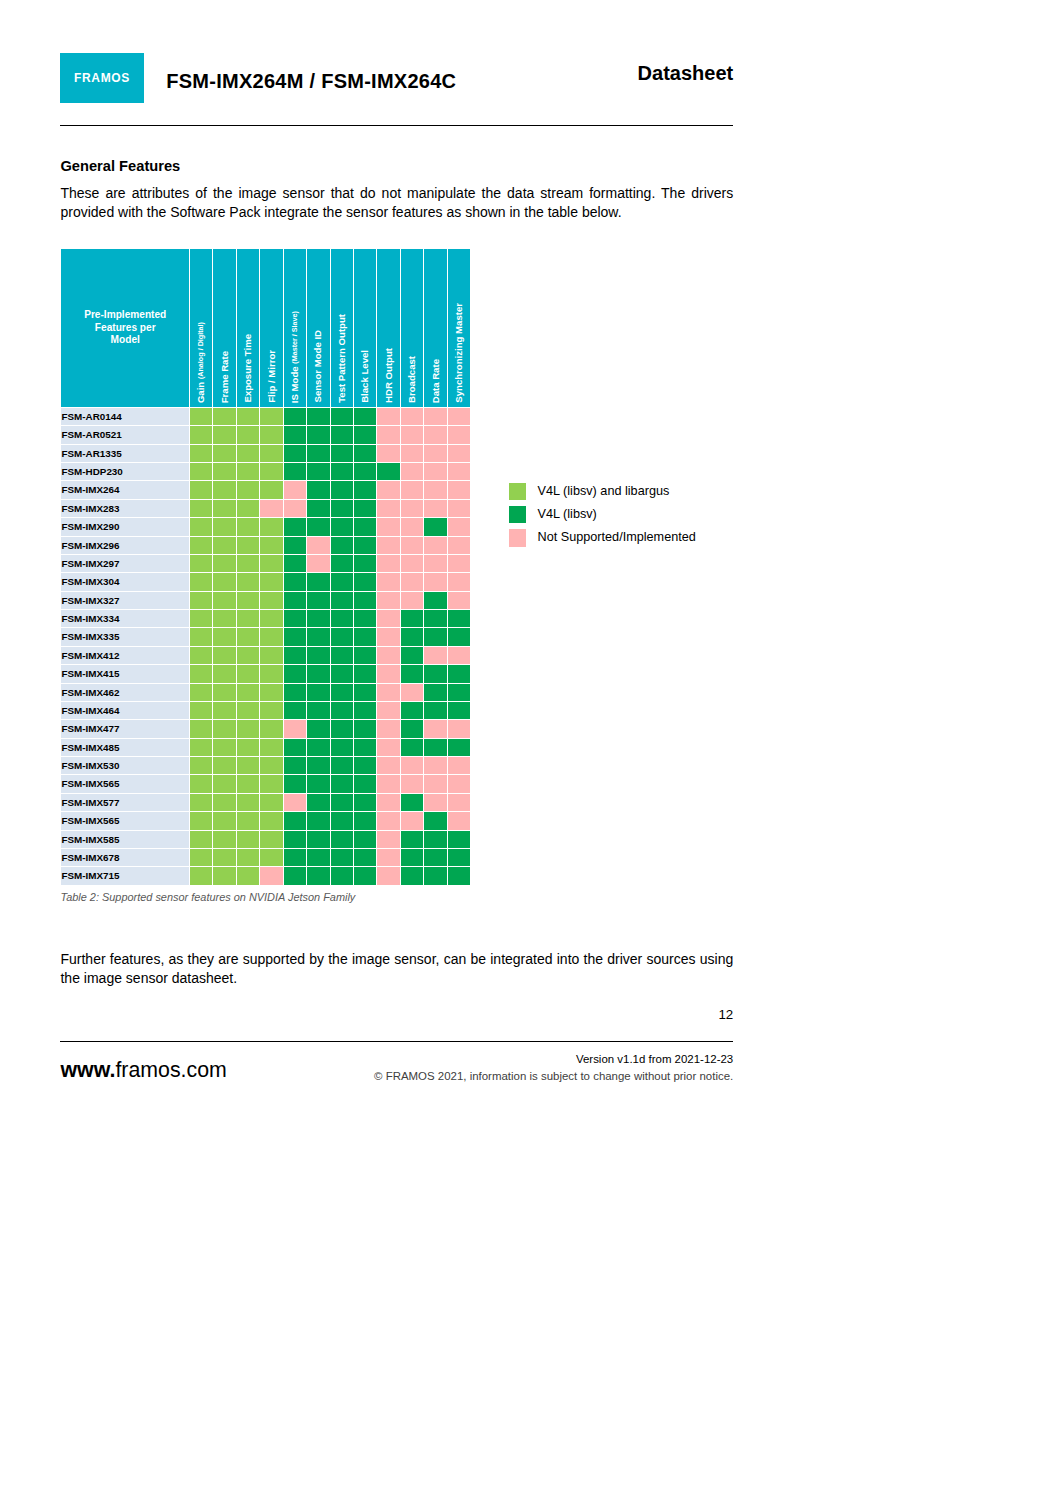FRAMOS
FSM-IMX264M / FSM-IMX264C
Datasheet
General Features
These are attributes of the image sensor that do not manipulate the data stream formatting. The drivers provided with the Software Pack integrate the sensor features as shown in the table below.
| Pre-Implemented Features per Model | Gain (Analog / Digital) | Frame Rate | Exposure Time | Flip / Mirror | IS Mode (Master / Slave) | Sensor Mode ID | Test Pattern Output | Black Level | HDR Output | Broadcast | Data Rate | Synchronizing Master |
| --- | --- | --- | --- | --- | --- | --- | --- | --- | --- | --- | --- | --- |
| FSM-AR0144 | | | | | | | | | | | | |
| FSM-AR0521 | | | | | | | | | | | | |
| FSM-AR1335 | | | | | | | | | | | | |
| FSM-HDP230 | | | | | | | | | | | | |
| FSM-IMX264 | | | | | | | | | | | | |
| FSM-IMX283 | | | | | | | | | | | | |
| FSM-IMX290 | | | | | | | | | | | | |
| FSM-IMX296 | | | | | | | | | | | | |
| FSM-IMX297 | | | | | | | | | | | | |
| FSM-IMX304 | | | | | | | | | | | | |
| FSM-IMX327 | | | | | | | | | | | | |
| FSM-IMX334 | | | | | | | | | | | | |
| FSM-IMX335 | | | | | | | | | | | | |
| FSM-IMX412 | | | | | | | | | | | | |
| FSM-IMX415 | | | | | | | | | | | | |
| FSM-IMX462 | | | | | | | | | | | | |
| FSM-IMX464 | | | | | | | | | | | | |
| FSM-IMX477 | | | | | | | | | | | | |
| FSM-IMX485 | | | | | | | | | | | | |
| FSM-IMX530 | | | | | | | | | | | | |
| FSM-IMX565 | | | | | | | | | | | | |
| FSM-IMX577 | | | | | | | | | | | | |
| FSM-IMX565 | | | | | | | | | | | | |
| FSM-IMX585 | | | | | | | | | | | | |
| FSM-IMX678 | | | | | | | | | | | | |
| FSM-IMX715 | | | | | | | | | | | | |
Table 2: Supported sensor features on NVIDIA Jetson Family
V4L (libsv) and libargus
V4L (libsv)
Not Supported/Implemented
Further features, as they are supported by the image sensor, can be integrated into the driver sources using the image sensor datasheet.
12
www.framos.com
Version v1.1d from 2021-12-23
© FRAMOS 2021, information is subject to change without prior notice.